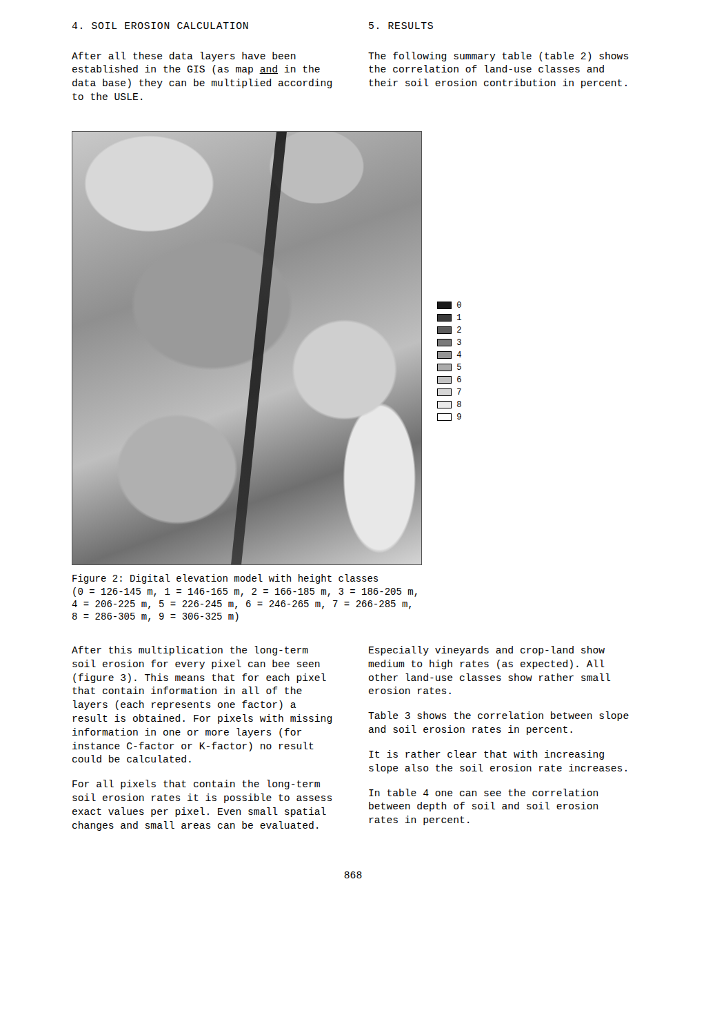4. SOIL EROSION CALCULATION
After all these data layers have been established in the GIS (as map and in the data base) they can be multiplied according to the USLE.
5. RESULTS
The following summary table (table 2) shows the correlation of land-use classes and their soil erosion contribution in percent.
0 1 2 3 4 5 6 7 8 9
Figure 2: Digital elevation model with height classes
(0 = 126-145 m, 1 = 146-165 m, 2 = 166-185 m, 3 = 186-205 m,
4 = 206-225 m, 5 = 226-245 m, 6 = 246-265 m, 7 = 266-285 m,
8 = 286-305 m, 9 = 306-325 m)
After this multiplication the long-term soil erosion for every pixel can bee seen (figure 3). This means that for each pixel that contain information in all of the layers (each represents one factor) a result is obtained. For pixels with missing information in one or more layers (for instance C-factor or K-factor) no result could be calculated.
For all pixels that contain the long-term soil erosion rates it is possible to assess exact values per pixel. Even small spatial changes and small areas can be evaluated.
Especially vineyards and crop-land show medium to high rates (as expected). All other land-use classes show rather small erosion rates.
Table 3 shows the correlation between slope and soil erosion rates in percent.
It is rather clear that with increasing slope also the soil erosion rate increases.
In table 4 one can see the correlation between depth of soil and soil erosion rates in percent.
868